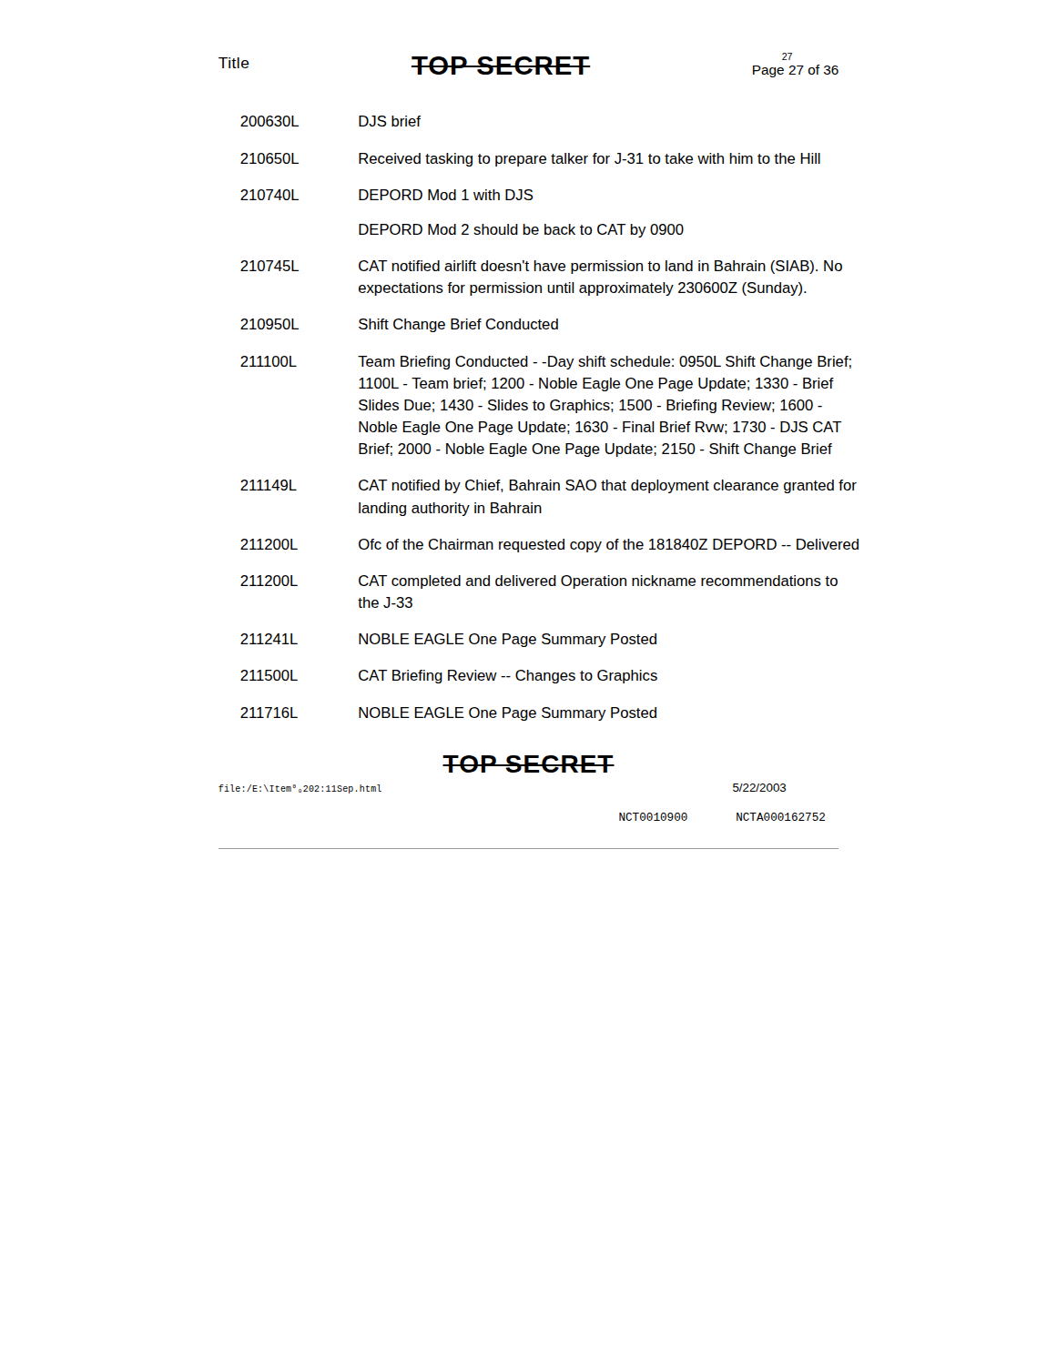Title
TOP SECRET
27 Page 27 of 36
| 200630L | DJS brief |
| 210650L | Received tasking to prepare talker for J-31 to take with him to the Hill |
| 210740L | DEPORD Mod 1 with DJS DEPORD Mod 2 should be back to CAT by 0900 |
| 210745L | CAT notified airlift doesn't have permission to land in Bahrain (SIAB). No expectations for permission until approximately 230600Z (Sunday). |
| 210950L | Shift Change Brief Conducted |
| 211100L | Team Briefing Conducted - -Day shift schedule: 0950L Shift Change Brief; 1100L - Team brief; 1200 - Noble Eagle One Page Update; 1330 - Brief Slides Due; 1430 - Slides to Graphics; 1500 - Briefing Review; 1600 - Noble Eagle One Page Update; 1630 - Final Brief Rvw; 1730 - DJS CAT Brief; 2000 - Noble Eagle One Page Update; 2150 - Shift Change Brief |
| 211149L | CAT notified by Chief, Bahrain SAO that deployment clearance granted for landing authority in Bahrain |
| 211200L | Ofc of the Chairman requested copy of the 181840Z DEPORD -- Delivered |
| 211200L | CAT completed and delivered Operation nickname recommendations to the J-33 |
| 211241L | NOBLE EAGLE One Page Summary Posted |
| 211500L | CAT Briefing Review -- Changes to Graphics |
| 211716L | NOBLE EAGLE One Page Summary Posted |
TOP SECRET
file:/E:\Item⁰₀202:11Sep.html
5/22/2003
NCT0010900 NCTA000162752